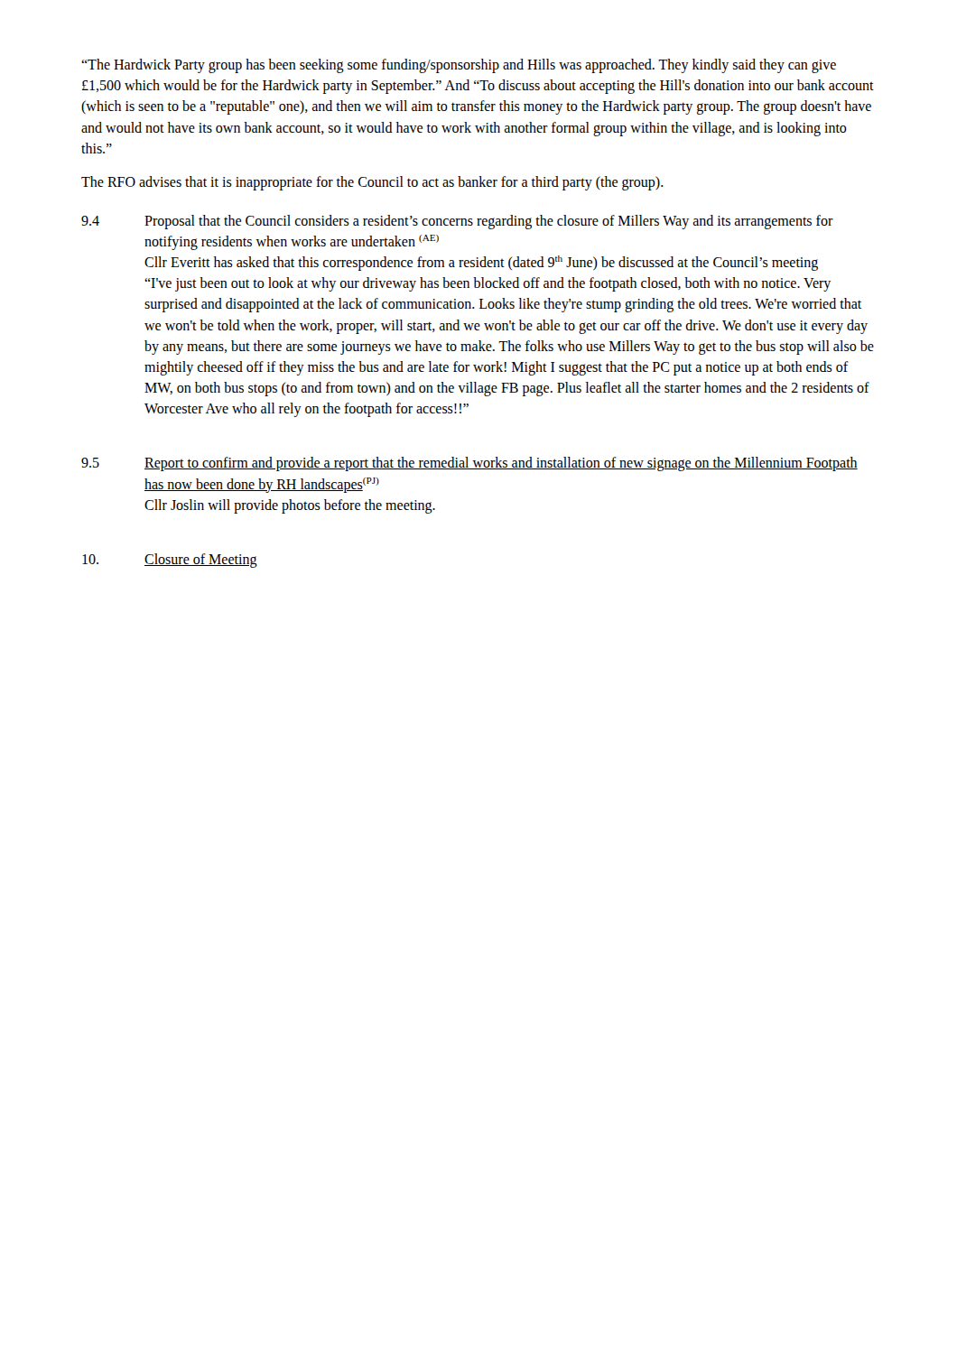“The Hardwick Party group has been seeking some funding/sponsorship and Hills was approached. They kindly said they can give £1,500 which would be for the Hardwick party in September.” And “To discuss about accepting the Hill's donation into our bank account (which is seen to be a "reputable" one), and then we will aim to transfer this money to the Hardwick party group. The group doesn't have and would not have its own bank account, so it would have to work with another formal group within the village, and is looking into this.”
The RFO advises that it is inappropriate for the Council to act as banker for a third party (the group).
9.4
Proposal that the Council considers a resident’s concerns regarding the closure of Millers Way and its arrangements for notifying residents when works are undertaken (AE)
Cllr Everitt has asked that this correspondence from a resident (dated 9th June) be discussed at the Council’s meeting
“I've just been out to look at why our driveway has been blocked off and the footpath closed, both with no notice. Very surprised and disappointed at the lack of communication. Looks like they're stump grinding the old trees. We're worried that we won't be told when the work, proper, will start, and we won't be able to get our car off the drive. We don't use it every day by any means, but there are some journeys we have to make. The folks who use Millers Way to get to the bus stop will also be mightily cheesed off if they miss the bus and are late for work! Might I suggest that the PC put a notice up at both ends of MW, on both bus stops (to and from town) and on the village FB page. Plus leaflet all the starter homes and the 2 residents of Worcester Ave who all rely on the footpath for access!!”
9.5
Report to confirm and provide a report that the remedial works and installation of new signage on the Millennium Footpath has now been done by RH landscapes(PJ)
Cllr Joslin will provide photos before the meeting.
10.
Closure of Meeting